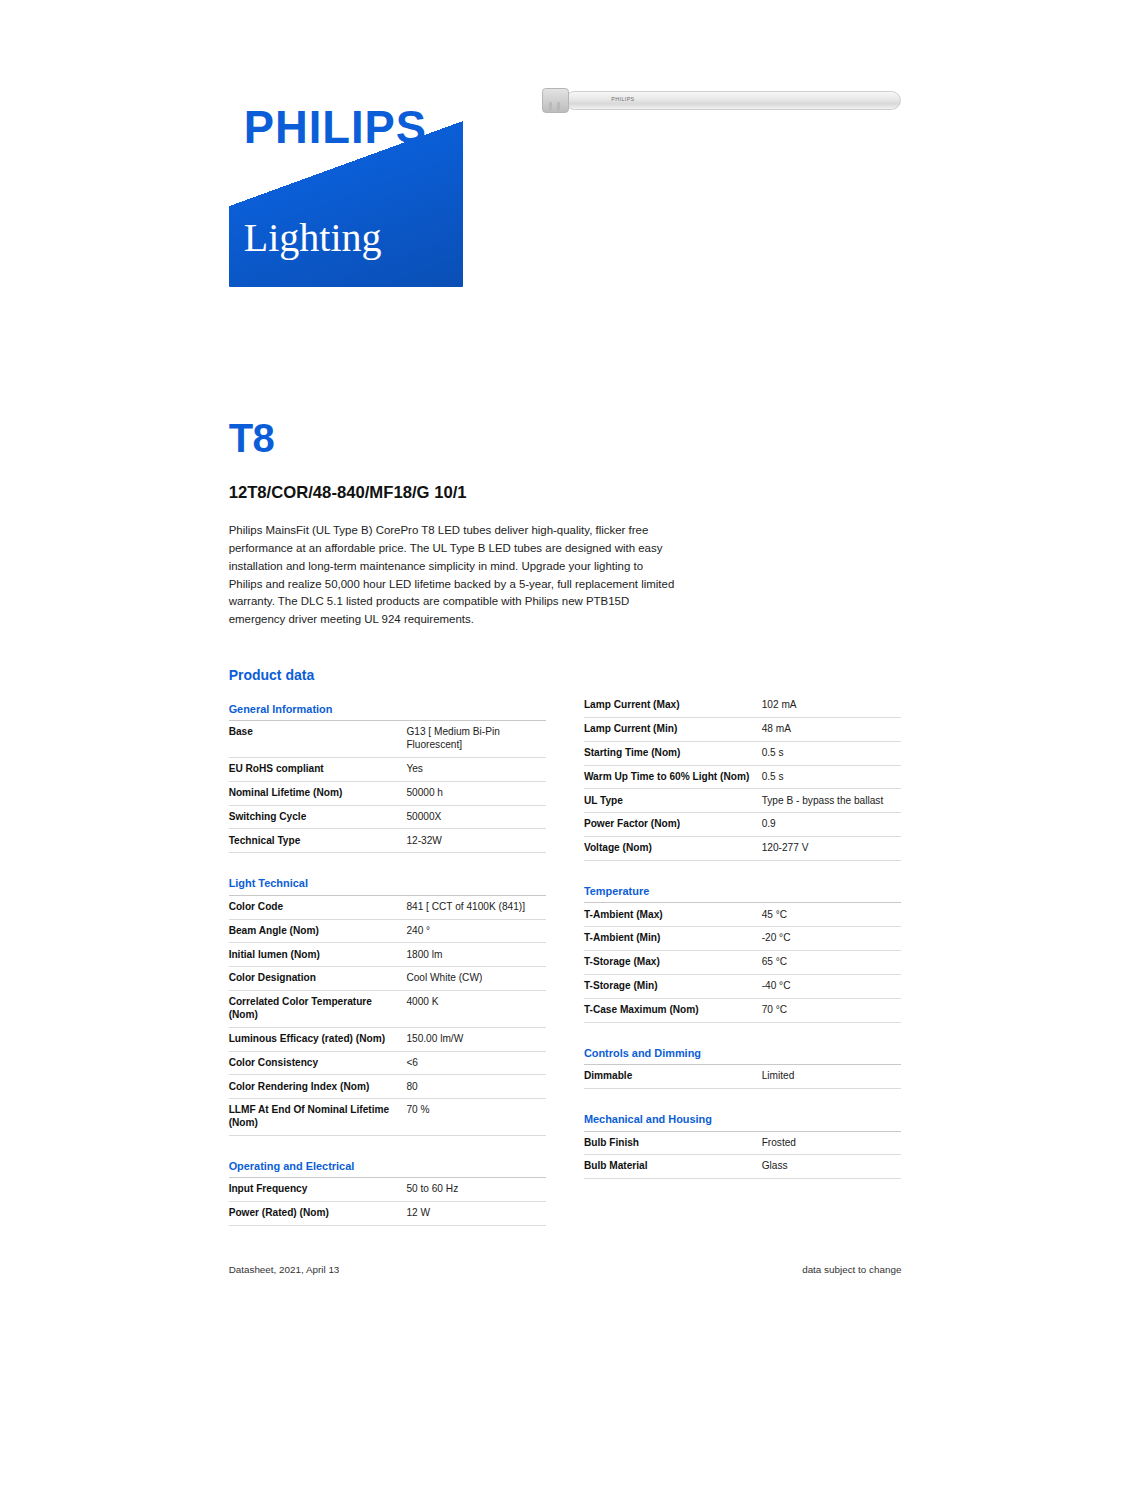PHILIPS
Lighting
PHILIPS
T8
12T8/COR/48-840/MF18/G 10/1
Philips MainsFit (UL Type B) CorePro T8 LED tubes deliver high-quality, flicker free performance at an affordable price. The UL Type B LED tubes are designed with easy installation and long-term maintenance simplicity in mind. Upgrade your lighting to Philips and realize 50,000 hour LED lifetime backed by a 5-year, full replacement limited warranty. The DLC 5.1 listed products are compatible with Philips new PTB15D emergency driver meeting UL 924 requirements.
Product data
General Information
| Base | G13 [ Medium Bi-Pin Fluorescent] |
| EU RoHS compliant | Yes |
| Nominal Lifetime (Nom) | 50000 h |
| Switching Cycle | 50000X |
| Technical Type | 12-32W |
Light Technical
| Color Code | 841 [ CCT of 4100K (841)] |
| Beam Angle (Nom) | 240 ° |
| Initial lumen (Nom) | 1800 lm |
| Color Designation | Cool White (CW) |
| Correlated Color Temperature (Nom) | 4000 K |
| Luminous Efficacy (rated) (Nom) | 150.00 lm/W |
| Color Consistency | <6 |
| Color Rendering Index (Nom) | 80 |
| LLMF At End Of Nominal Lifetime (Nom) | 70 % |
Operating and Electrical
| Input Frequency | 50 to 60 Hz |
| Power (Rated) (Nom) | 12 W |
| Lamp Current (Max) | 102 mA |
| Lamp Current (Min) | 48 mA |
| Starting Time (Nom) | 0.5 s |
| Warm Up Time to 60% Light (Nom) | 0.5 s |
| UL Type | Type B - bypass the ballast |
| Power Factor (Nom) | 0.9 |
| Voltage (Nom) | 120-277 V |
Temperature
| T-Ambient (Max) | 45 °C |
| T-Ambient (Min) | -20 °C |
| T-Storage (Max) | 65 °C |
| T-Storage (Min) | -40 °C |
| T-Case Maximum (Nom) | 70 °C |
Controls and Dimming
| Dimmable | Limited |
Mechanical and Housing
| Bulb Finish | Frosted |
| Bulb Material | Glass |
Datasheet, 2021, April 13 data subject to change